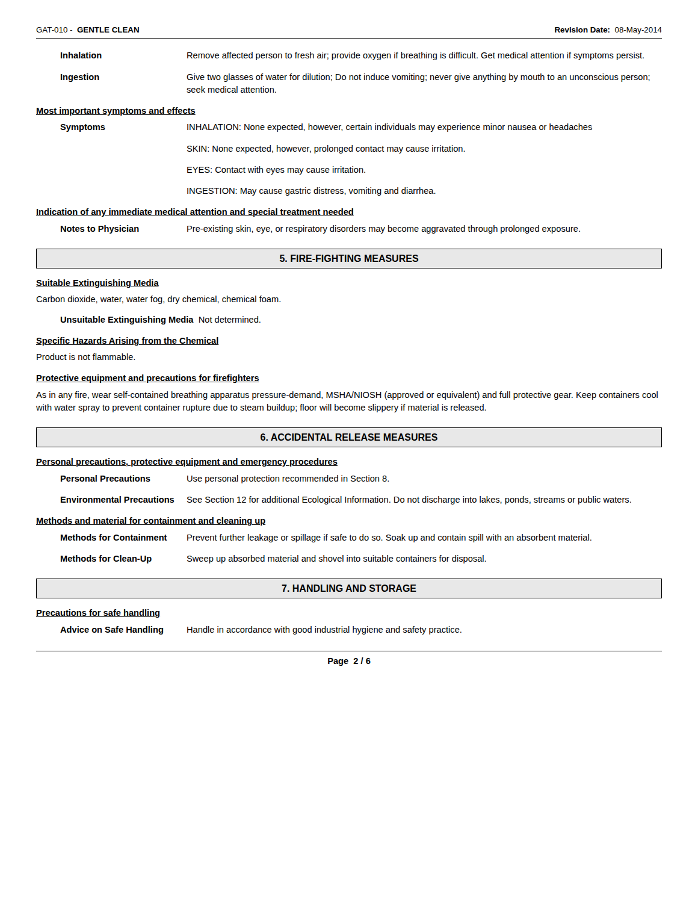GAT-010 - GENTLE CLEAN
Revision Date: 08-May-2014
Inhalation
Remove affected person to fresh air; provide oxygen if breathing is difficult. Get medical attention if symptoms persist.
Ingestion
Give two glasses of water for dilution; Do not induce vomiting; never give anything by mouth to an unconscious person; seek medical attention.
Most important symptoms and effects
Symptoms
INHALATION: None expected, however, certain individuals may experience minor nausea or headaches
SKIN: None expected, however, prolonged contact may cause irritation.
EYES: Contact with eyes may cause irritation.
INGESTION: May cause gastric distress, vomiting and diarrhea.
Indication of any immediate medical attention and special treatment needed
Notes to Physician
Pre-existing skin, eye, or respiratory disorders may become aggravated through prolonged exposure.
5. FIRE-FIGHTING MEASURES
Suitable Extinguishing Media
Carbon dioxide, water, water fog, dry chemical, chemical foam.
Unsuitable Extinguishing Media Not determined.
Specific Hazards Arising from the Chemical
Product is not flammable.
Protective equipment and precautions for firefighters
As in any fire, wear self-contained breathing apparatus pressure-demand, MSHA/NIOSH (approved or equivalent) and full protective gear. Keep containers cool with water spray to prevent container rupture due to steam buildup; floor will become slippery if material is released.
6. ACCIDENTAL RELEASE MEASURES
Personal precautions, protective equipment and emergency procedures
Personal Precautions
Use personal protection recommended in Section 8.
Environmental Precautions
See Section 12 for additional Ecological Information. Do not discharge into lakes, ponds, streams or public waters.
Methods and material for containment and cleaning up
Methods for Containment
Prevent further leakage or spillage if safe to do so. Soak up and contain spill with an absorbent material.
Methods for Clean-Up
Sweep up absorbed material and shovel into suitable containers for disposal.
7. HANDLING AND STORAGE
Precautions for safe handling
Advice on Safe Handling
Handle in accordance with good industrial hygiene and safety practice.
Page 2 / 6